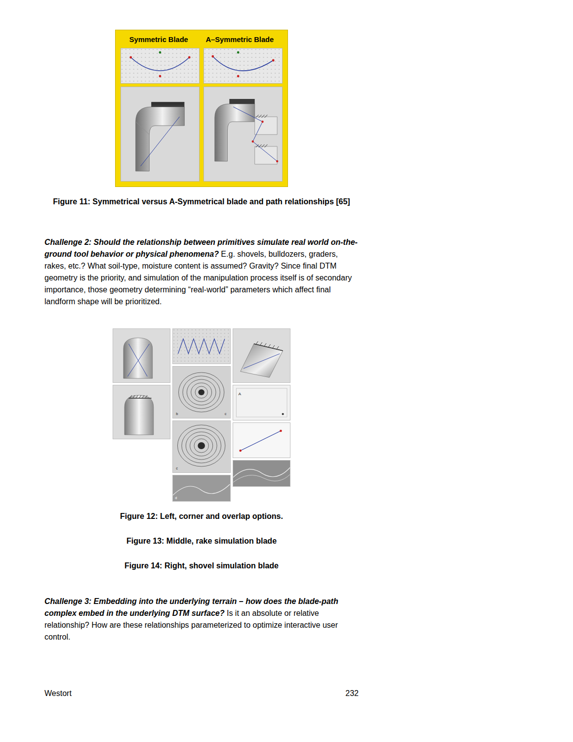Symmetric Blade A–Symmetric Blade
Figure 11: Symmetrical versus A-Symmetrical blade and path relationships [65]
Challenge 2: Should the relationship between primitives simulate real world on-the-ground tool behavior or physical phenomena? E.g. shovels, bulldozers, graders, rakes, etc.? What soil-type, moisture content is assumed? Gravity? Since final DTM geometry is the priority, and simulation of the manipulation process itself is of secondary importance, those geometry determining “real-world” parameters which affect final landform shape will be prioritized.
b c
c
d
A
Figure 12: Left, corner and overlap options.
Figure 13: Middle, rake simulation blade
Figure 14: Right, shovel simulation blade
Challenge 3: Embedding into the underlying terrain – how does the blade-path complex embed in the underlying DTM surface? Is it an absolute or relative relationship? How are these relationships parameterized to optimize interactive user control.
Westort 232